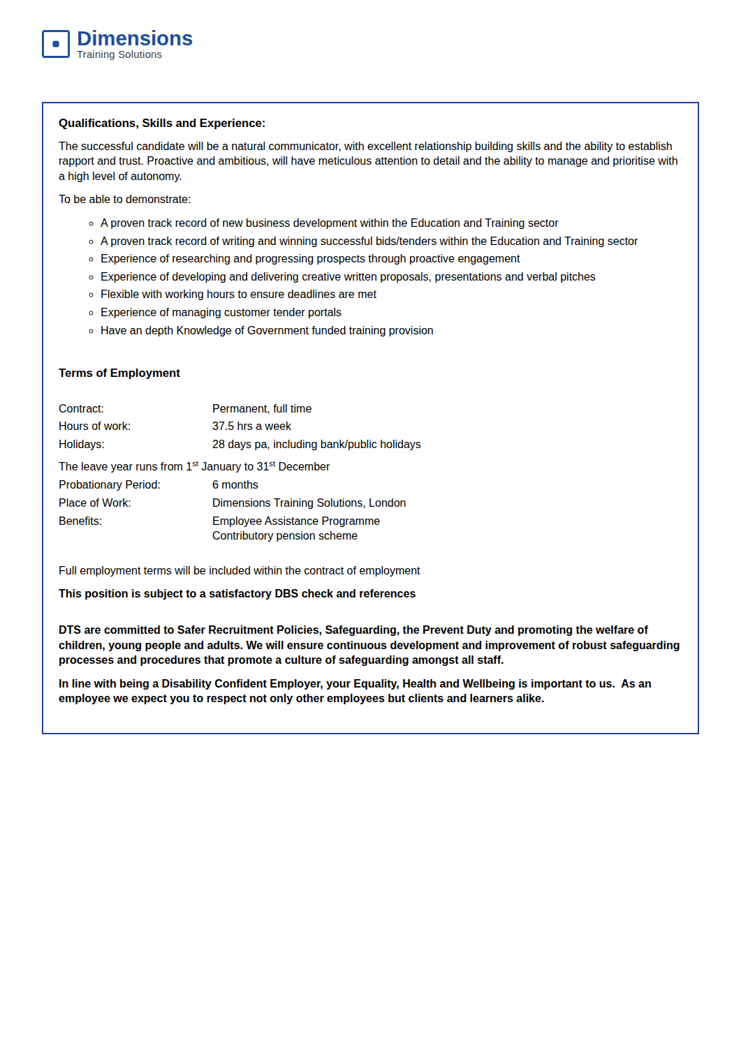Dimensions
Training Solutions
Qualifications, Skills and Experience:
The successful candidate will be a natural communicator, with excellent relationship building skills and the ability to establish rapport and trust. Proactive and ambitious, will have meticulous attention to detail and the ability to manage and prioritise with a high level of autonomy.
To be able to demonstrate:
A proven track record of new business development within the Education and Training sector
A proven track record of writing and winning successful bids/tenders within the Education and Training sector
Experience of researching and progressing prospects through proactive engagement
Experience of developing and delivering creative written proposals, presentations and verbal pitches
Flexible with working hours to ensure deadlines are met
Experience of managing customer tender portals
Have an depth Knowledge of Government funded training provision
Terms of Employment
| Contract: | Permanent, full time |
| Hours of work: | 37.5 hrs a week |
| Holidays: | 28 days pa, including bank/public holidays |
The leave year runs from 1st January to 31st December
| Probationary Period: | 6 months |
| Place of Work: | Dimensions Training Solutions, London |
| Benefits: | Employee Assistance Programme Contributory pension scheme |
Full employment terms will be included within the contract of employment
This position is subject to a satisfactory DBS check and references
DTS are committed to Safer Recruitment Policies, Safeguarding, the Prevent Duty and promoting the welfare of children, young people and adults. We will ensure continuous development and improvement of robust safeguarding processes and procedures that promote a culture of safeguarding amongst all staff.
In line with being a Disability Confident Employer, your Equality, Health and Wellbeing is important to us. As an employee we expect you to respect not only other employees but clients and learners alike.